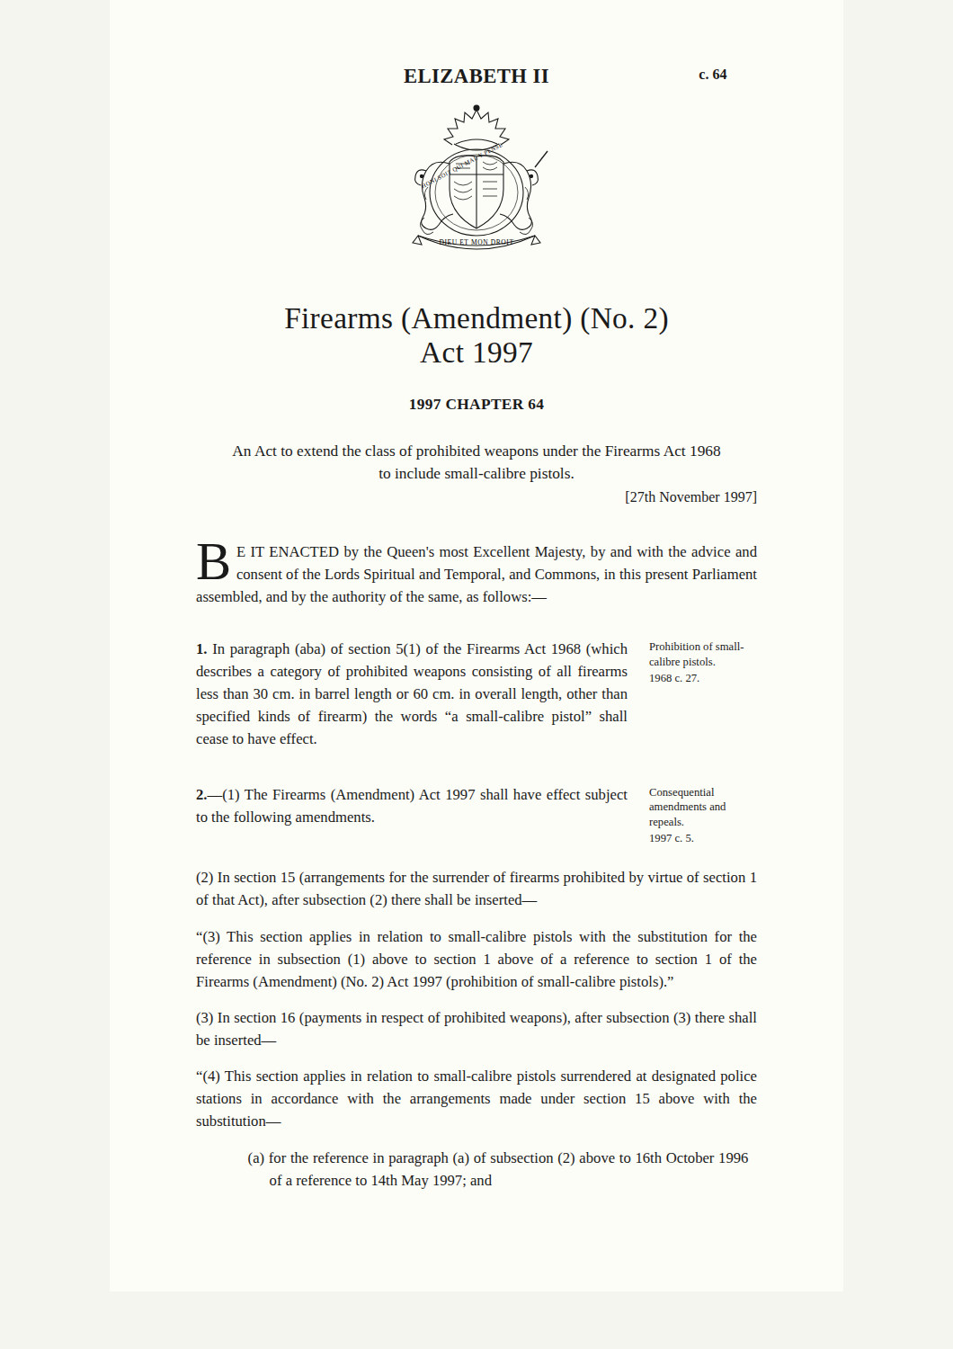ELIZABETH II
c. 64
DIEU ET MON DROIT HONI SOIT QUI MAL Y PENSE
Firearms (Amendment) (No. 2)
Act 1997
1997 CHAPTER 64
An Act to extend the class of prohibited weapons under the Firearms Act 1968 to include small-calibre pistols.
[27th November 1997]
BE IT ENACTED by the Queen's most Excellent Majesty, by and with the advice and consent of the Lords Spiritual and Temporal, and Commons, in this present Parliament assembled, and by the authority of the same, as follows:—
1. In paragraph (aba) of section 5(1) of the Firearms Act 1968 (which describes a category of prohibited weapons consisting of all firearms less than 30 cm. in barrel length or 60 cm. in overall length, other than specified kinds of firearm) the words “a small-calibre pistol” shall cease to have effect.
Prohibition of small-calibre pistols.
1968 c. 27.
2.—(1) The Firearms (Amendment) Act 1997 shall have effect subject to the following amendments.
Consequential amendments and repeals.
1997 c. 5.
(2) In section 15 (arrangements for the surrender of firearms prohibited by virtue of section 1 of that Act), after subsection (2) there shall be inserted—
“(3) This section applies in relation to small-calibre pistols with the substitution for the reference in subsection (1) above to section 1 above of a reference to section 1 of the Firearms (Amendment) (No. 2) Act 1997 (prohibition of small-calibre pistols).”
(3) In section 16 (payments in respect of prohibited weapons), after subsection (3) there shall be inserted—
“(4) This section applies in relation to small-calibre pistols surrendered at designated police stations in accordance with the arrangements made under section 15 above with the substitution—
(a) for the reference in paragraph (a) of subsection (2) above to 16th October 1996 of a reference to 14th May 1997; and